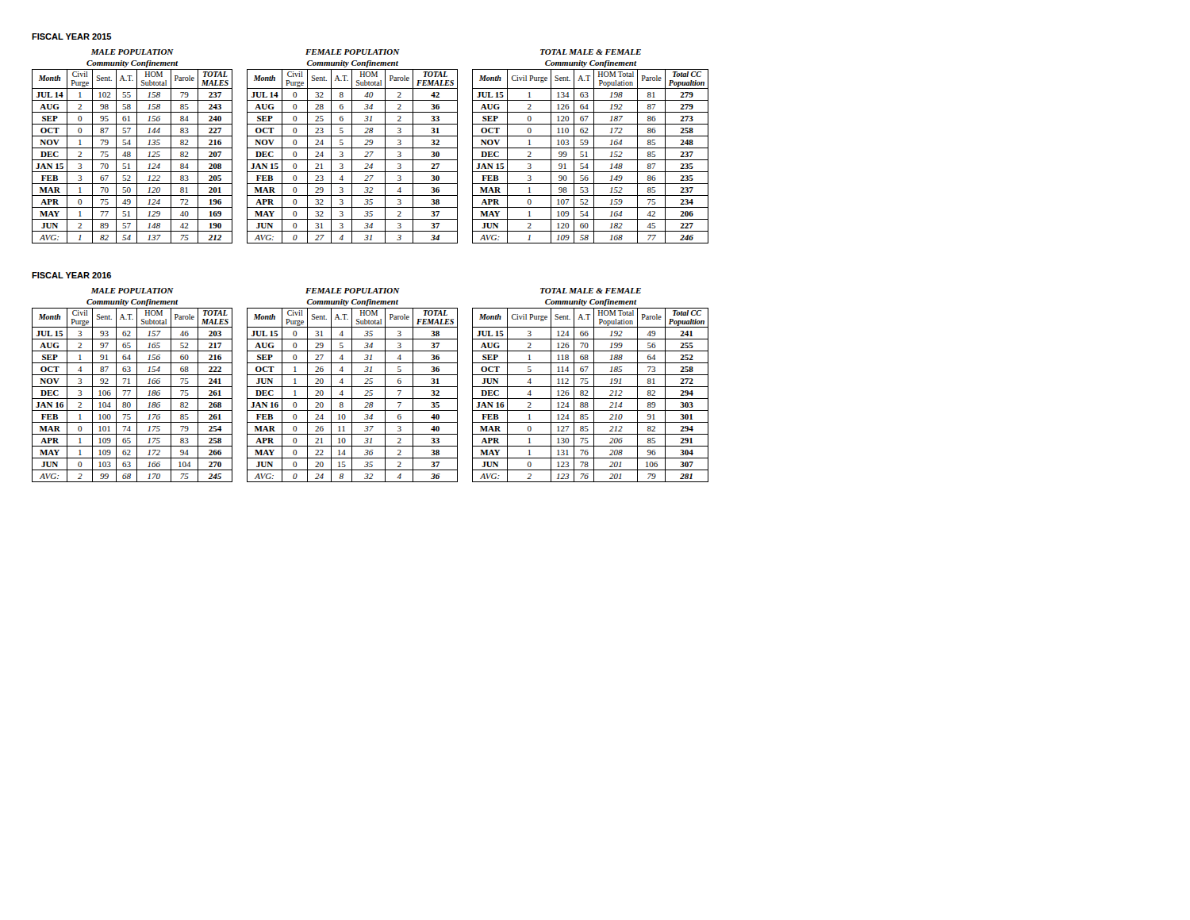FISCAL YEAR 2015
| MALE POPULATION |
| Community Confinement |
| / Month / Civil Purge / Sent. / A.T. / HOM Subtotal / Parole / TOTAL MALES / / JUL 14 / 1 / 102 / 55 / 158 / 79 / 237 / / AUG / 2 / 98 / 58 / 158 / 85 / 243 / / SEP / 0 / 95 / 61 / 156 / 84 / 240 / / OCT / 0 / 87 / 57 / 144 / 83 / 227 / / NOV / 1 / 79 / 54 / 135 / 82 / 216 / / DEC / 2 / 75 / 48 / 125 / 82 / 207 / / JAN 15 / 3 / 70 / 51 / 124 / 84 / 208 / / FEB / 3 / 67 / 52 / 122 / 83 / 205 / / MAR / 1 / 70 / 50 / 120 / 81 / 201 / / APR / 0 / 75 / 49 / 124 / 72 / 196 / / MAY / 1 / 77 / 51 / 129 / 40 / 169 / / JUN / 2 / 89 / 57 / 148 / 42 / 190 / / AVG: / 1 / 82 / 54 / 137 / 75 / 212 / |
| FEMALE POPULATION |
| Community Confinement |
| / Month / Civil Purge / Sent. / A.T. / HOM Subtotal / Parole / TOTAL FEMALES / / JUL 14 / 0 / 32 / 8 / 40 / 2 / 42 / / AUG / 0 / 28 / 6 / 34 / 2 / 36 / / SEP / 0 / 25 / 6 / 31 / 2 / 33 / / OCT / 0 / 23 / 5 / 28 / 3 / 31 / / NOV / 0 / 24 / 5 / 29 / 3 / 32 / / DEC / 0 / 24 / 3 / 27 / 3 / 30 / / JAN 15 / 0 / 21 / 3 / 24 / 3 / 27 / / FEB / 0 / 23 / 4 / 27 / 3 / 30 / / MAR / 0 / 29 / 3 / 32 / 4 / 36 / / APR / 0 / 32 / 3 / 35 / 3 / 38 / / MAY / 0 / 32 / 3 / 35 / 2 / 37 / / JUN / 0 / 31 / 3 / 34 / 3 / 37 / / AVG: / 0 / 27 / 4 / 31 / 3 / 34 / |
| TOTAL MALE & FEMALE |
| Community Confinement |
| / Month / Civil Purge / Sent. / A.T / HOM Total Population / Parole / Total CC Popualtion / / JUL 15 / 1 / 134 / 63 / 198 / 81 / 279 / / AUG / 2 / 126 / 64 / 192 / 87 / 279 / / SEP / 0 / 120 / 67 / 187 / 86 / 273 / / OCT / 0 / 110 / 62 / 172 / 86 / 258 / / NOV / 1 / 103 / 59 / 164 / 85 / 248 / / DEC / 2 / 99 / 51 / 152 / 85 / 237 / / JAN 15 / 3 / 91 / 54 / 148 / 87 / 235 / / FEB / 3 / 90 / 56 / 149 / 86 / 235 / / MAR / 1 / 98 / 53 / 152 / 85 / 237 / / APR / 0 / 107 / 52 / 159 / 75 / 234 / / MAY / 1 / 109 / 54 / 164 / 42 / 206 / / JUN / 2 / 120 / 60 / 182 / 45 / 227 / / AVG: / 1 / 109 / 58 / 168 / 77 / 246 / |
FISCAL YEAR 2016
| MALE POPULATION |
| Community Confinement |
| / Month / Civil Purge / Sent. / A.T. / HOM Subtotal / Parole / TOTAL MALES / / JUL 15 / 3 / 93 / 62 / 157 / 46 / 203 / / AUG / 2 / 97 / 65 / 165 / 52 / 217 / / SEP / 1 / 91 / 64 / 156 / 60 / 216 / / OCT / 4 / 87 / 63 / 154 / 68 / 222 / / NOV / 3 / 92 / 71 / 166 / 75 / 241 / / DEC / 3 / 106 / 77 / 186 / 75 / 261 / / JAN 16 / 2 / 104 / 80 / 186 / 82 / 268 / / FEB / 1 / 100 / 75 / 176 / 85 / 261 / / MAR / 0 / 101 / 74 / 175 / 79 / 254 / / APR / 1 / 109 / 65 / 175 / 83 / 258 / / MAY / 1 / 109 / 62 / 172 / 94 / 266 / / JUN / 0 / 103 / 63 / 166 / 104 / 270 / / AVG: / 2 / 99 / 68 / 170 / 75 / 245 / |
| FEMALE POPULATION |
| Community Confinement |
| / Month / Civil Purge / Sent. / A.T. / HOM Subtotal / Parole / TOTAL FEMALES / / JUL 15 / 0 / 31 / 4 / 35 / 3 / 38 / / AUG / 0 / 29 / 5 / 34 / 3 / 37 / / SEP / 0 / 27 / 4 / 31 / 4 / 36 / / OCT / 1 / 26 / 4 / 31 / 5 / 36 / / JUN / 1 / 20 / 4 / 25 / 6 / 31 / / DEC / 1 / 20 / 4 / 25 / 7 / 32 / / JAN 16 / 0 / 20 / 8 / 28 / 7 / 35 / / FEB / 0 / 24 / 10 / 34 / 6 / 40 / / MAR / 0 / 26 / 11 / 37 / 3 / 40 / / APR / 0 / 21 / 10 / 31 / 2 / 33 / / MAY / 0 / 22 / 14 / 36 / 2 / 38 / / JUN / 0 / 20 / 15 / 35 / 2 / 37 / / AVG: / 0 / 24 / 8 / 32 / 4 / 36 / |
| TOTAL MALE & FEMALE |
| Community Confinement |
| / Month / Civil Purge / Sent. / A.T / HOM Total Population / Parole / Total CC Popualtion / / JUL 15 / 3 / 124 / 66 / 192 / 49 / 241 / / AUG / 2 / 126 / 70 / 199 / 56 / 255 / / SEP / 1 / 118 / 68 / 188 / 64 / 252 / / OCT / 5 / 114 / 67 / 185 / 73 / 258 / / JUN / 4 / 112 / 75 / 191 / 81 / 272 / / DEC / 4 / 126 / 82 / 212 / 82 / 294 / / JAN 16 / 2 / 124 / 88 / 214 / 89 / 303 / / FEB / 1 / 124 / 85 / 210 / 91 / 301 / / MAR / 0 / 127 / 85 / 212 / 82 / 294 / / APR / 1 / 130 / 75 / 206 / 85 / 291 / / MAY / 1 / 131 / 76 / 208 / 96 / 304 / / JUN / 0 / 123 / 78 / 201 / 106 / 307 / / AVG: / 2 / 123 / 76 / 201 / 79 / 281 / |